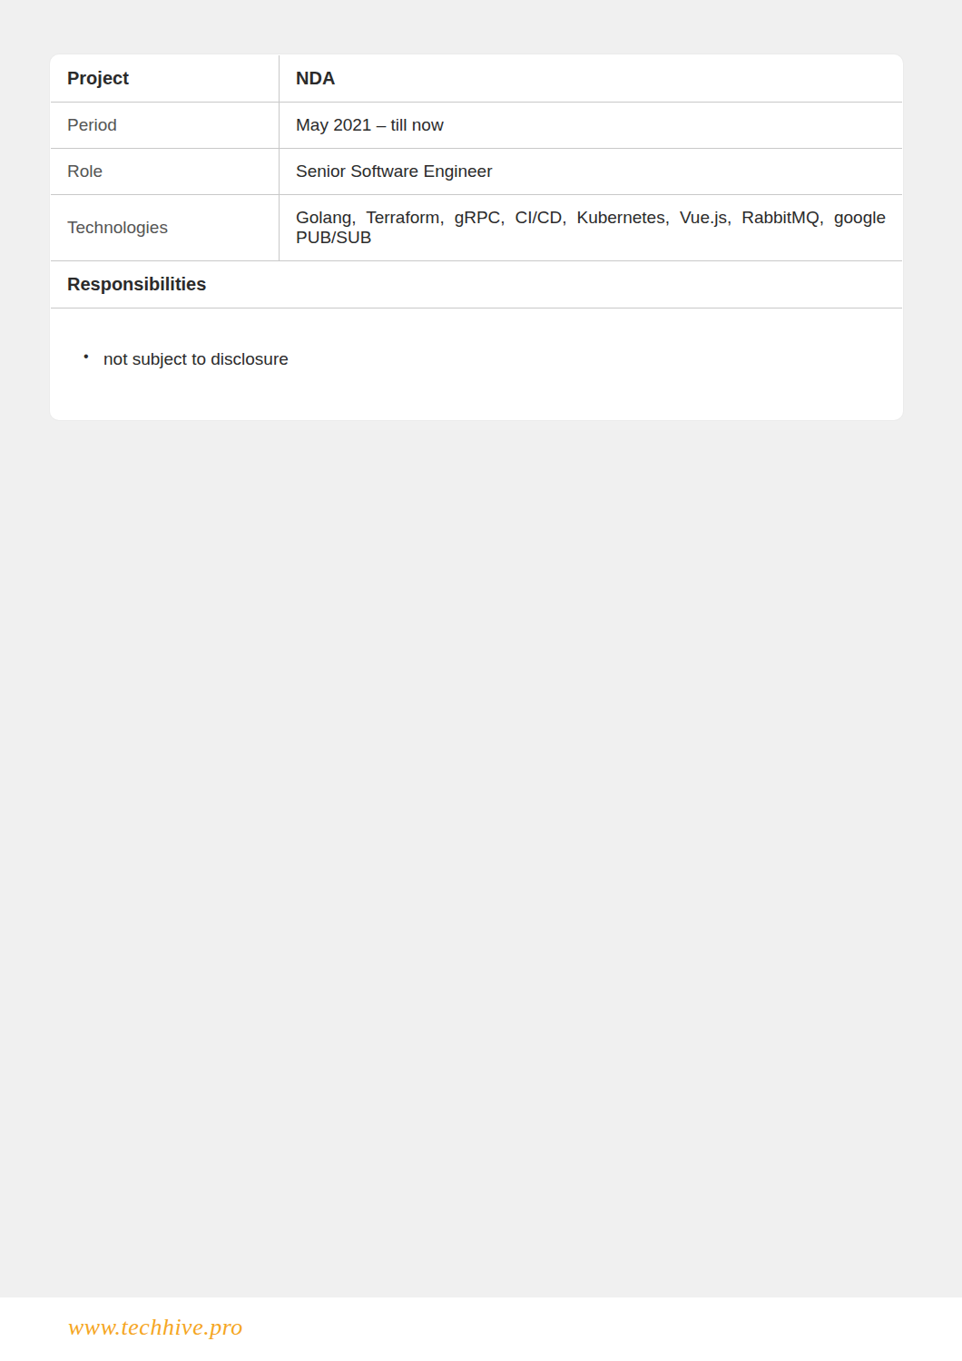| Project | NDA |
| --- | --- |
| Period | May 2021 – till now |
| Role | Senior Software Engineer |
| Technologies | Golang, Terraform, gRPC, CI/CD, Kubernetes, Vue.js, RabbitMQ, google PUB/SUB |
| Responsibilities |
| not subject to disclosure |
www.techhive.pro